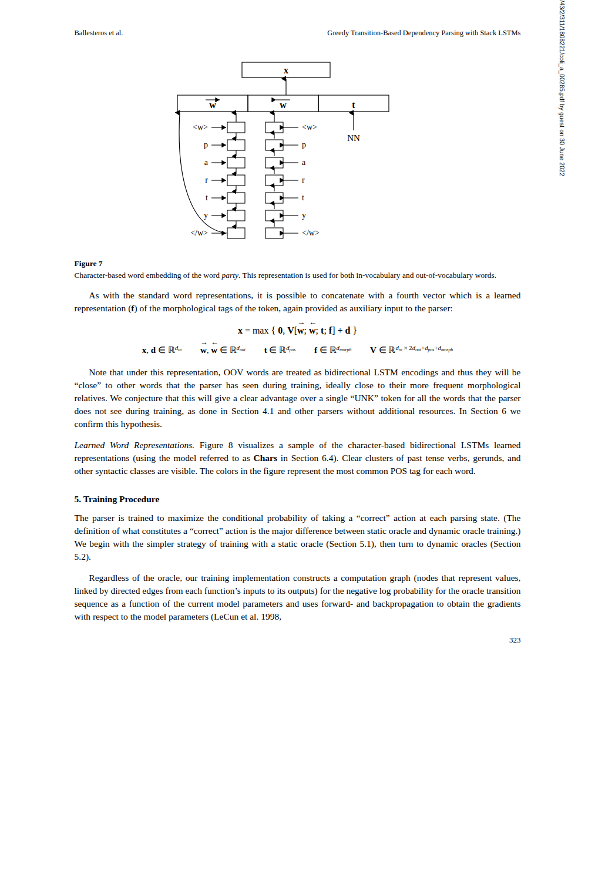Ballesteros et al.
Greedy Transition-Based Dependency Parsing with Stack LSTMs
Downloaded from http://direct.mit.edu/coli/article-pdf/43/2/311/1808221/coli_a_00285.pdf by guest on 30 June 2022
x w w t NN <w> p a r t y </w> <w> p a r t y </w>
Figure 7 Character-based word embedding of the word party. This representation is used for both in-vocabulary and out-of-vocabulary words.
As with the standard word representations, it is possible to concatenate with a fourth vector which is a learned representation (f) of the morphological tags of the token, again provided as auxiliary input to the parser:
x = max { 0, V[→w; ←w; t; f] + d }
x, d ∈ ℝdin →w, ←w ∈ ℝdout t ∈ ℝdpos f ∈ ℝdmorph V ∈ ℝdin × 2dout+dpos+dmorph
Note that under this representation, OOV words are treated as bidirectional LSTM encodings and thus they will be “close” to other words that the parser has seen during training, ideally close to their more frequent morphological relatives. We conjecture that this will give a clear advantage over a single “UNK” token for all the words that the parser does not see during training, as done in Section 4.1 and other parsers without additional resources. In Section 6 we confirm this hypothesis.
Learned Word Representations. Figure 8 visualizes a sample of the character-based bidirectional LSTMs learned representations (using the model referred to as Chars in Section 6.4). Clear clusters of past tense verbs, gerunds, and other syntactic classes are visible. The colors in the figure represent the most common POS tag for each word.
5. Training Procedure
The parser is trained to maximize the conditional probability of taking a “correct” action at each parsing state. (The definition of what constitutes a “correct” action is the major difference between static oracle and dynamic oracle training.) We begin with the simpler strategy of training with a static oracle (Section 5.1), then turn to dynamic oracles (Section 5.2).
Regardless of the oracle, our training implementation constructs a computation graph (nodes that represent values, linked by directed edges from each function’s inputs to its outputs) for the negative log probability for the oracle transition sequence as a function of the current model parameters and uses forward- and backpropagation to obtain the gradients with respect to the model parameters (LeCun et al. 1998,
323